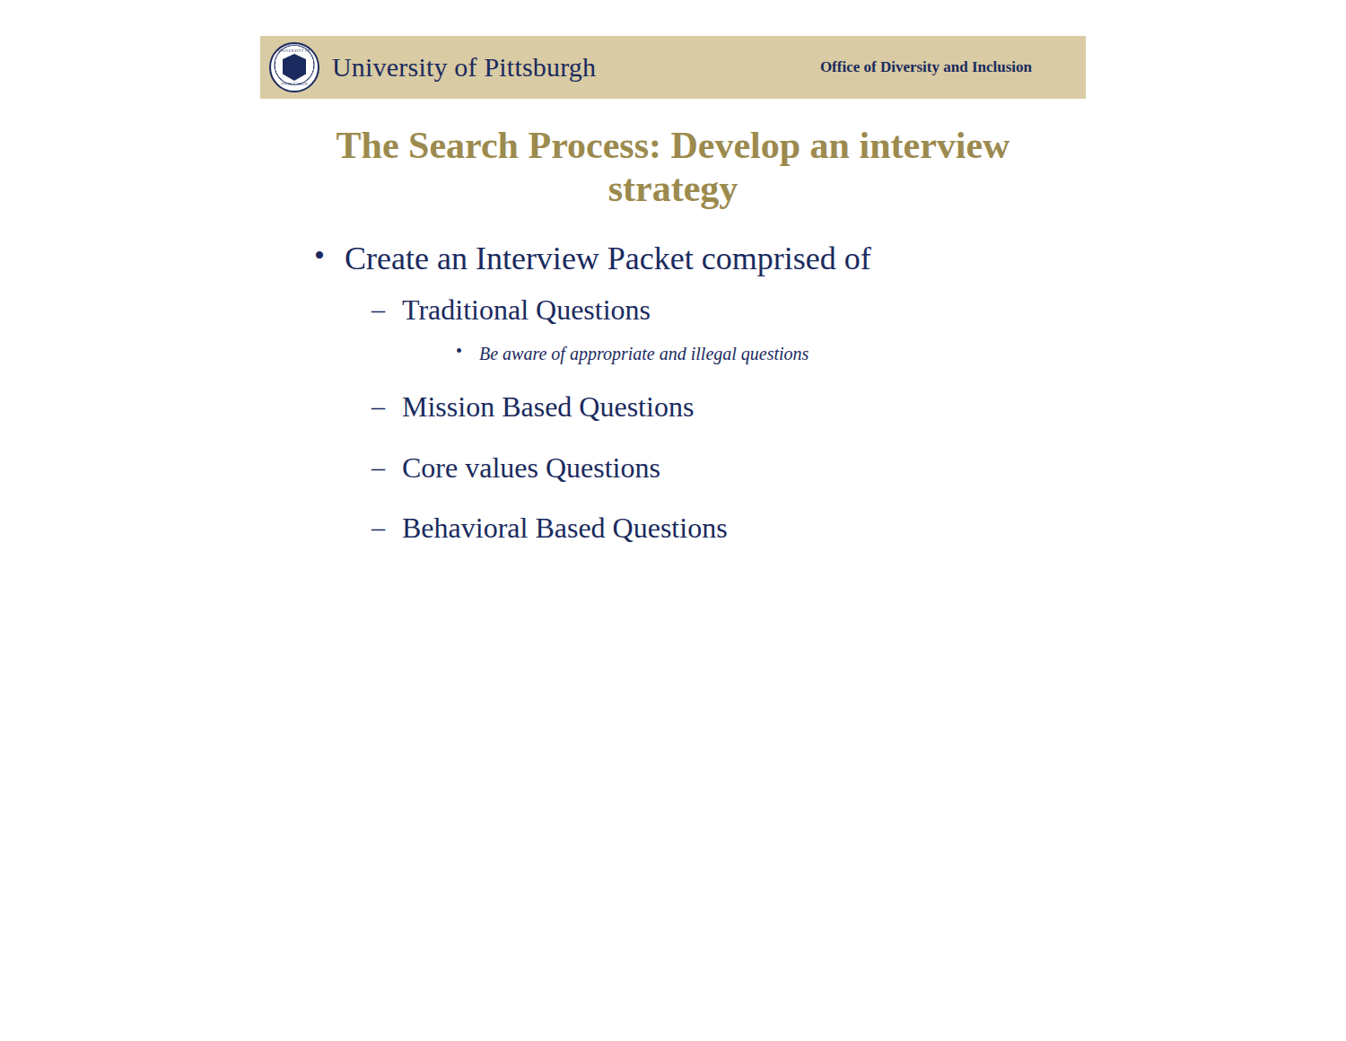University of Pittsburgh
Office of Diversity and Inclusion
The Search Process: Develop an interview strategy
Create an Interview Packet comprised of
Traditional Questions
Be aware of appropriate and illegal questions
Mission Based Questions
Core values Questions
Behavioral Based Questions